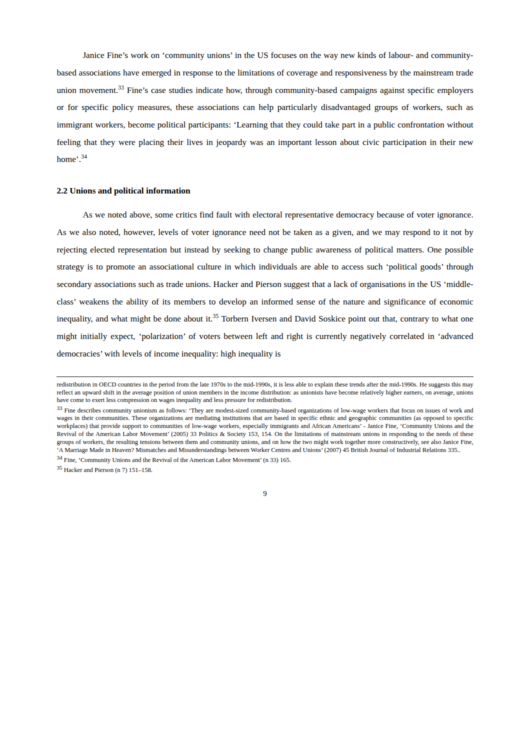Janice Fine’s work on ‘community unions’ in the US focuses on the way new kinds of labour- and community-based associations have emerged in response to the limitations of coverage and responsiveness by the mainstream trade union movement.33 Fine’s case studies indicate how, through community-based campaigns against specific employers or for specific policy measures, these associations can help particularly disadvantaged groups of workers, such as immigrant workers, become political participants: ‘Learning that they could take part in a public confrontation without feeling that they were placing their lives in jeopardy was an important lesson about civic participation in their new home’.34
2.2 Unions and political information
As we noted above, some critics find fault with electoral representative democracy because of voter ignorance. As we also noted, however, levels of voter ignorance need not be taken as a given, and we may respond to it not by rejecting elected representation but instead by seeking to change public awareness of political matters. One possible strategy is to promote an associational culture in which individuals are able to access such ‘political goods’ through secondary associations such as trade unions. Hacker and Pierson suggest that a lack of organisations in the US ‘middle-class’ weakens the ability of its members to develop an informed sense of the nature and significance of economic inequality, and what might be done about it.35 Torbern Iversen and David Soskice point out that, contrary to what one might initially expect, ‘polarization’ of voters between left and right is currently negatively correlated in ‘advanced democracies’ with levels of income inequality: high inequality is
redistribution in OECD countries in the period from the late 1970s to the mid-1990s, it is less able to explain these trends after the mid-1990s. He suggests this may reflect an upward shift in the average position of union members in the income distribution: as unionists have become relatively higher earners, on average, unions have come to exert less compression on wages inequality and less pressure for redistribution.
33 Fine describes community unionism as follows: ‘They are modest-sized community-based organizations of low-wage workers that focus on issues of work and wages in their communities. These organizations are mediating institutions that are based in specific ethnic and geographic communities (as opposed to specific workplaces) that provide support to communities of low-wage workers, especially immigrants and African Americans’ - Janice Fine, ‘Community Unions and the Revival of the American Labor Movement’ (2005) 33 Politics & Society 153, 154. On the limitations of mainstream unions in responding to the needs of these groups of workers, the resulting tensions between them and community unions, and on how the two might work together more constructively, see also Janice Fine, ‘A Marriage Made in Heaven? Mismatches and Misunderstandings between Worker Centres and Unions’ (2007) 45 British Journal of Industrial Relations 335..
34 Fine, ‘Community Unions and the Revival of the American Labor Movement’ (n 33) 165.
35 Hacker and Pierson (n 7) 151–158.
9